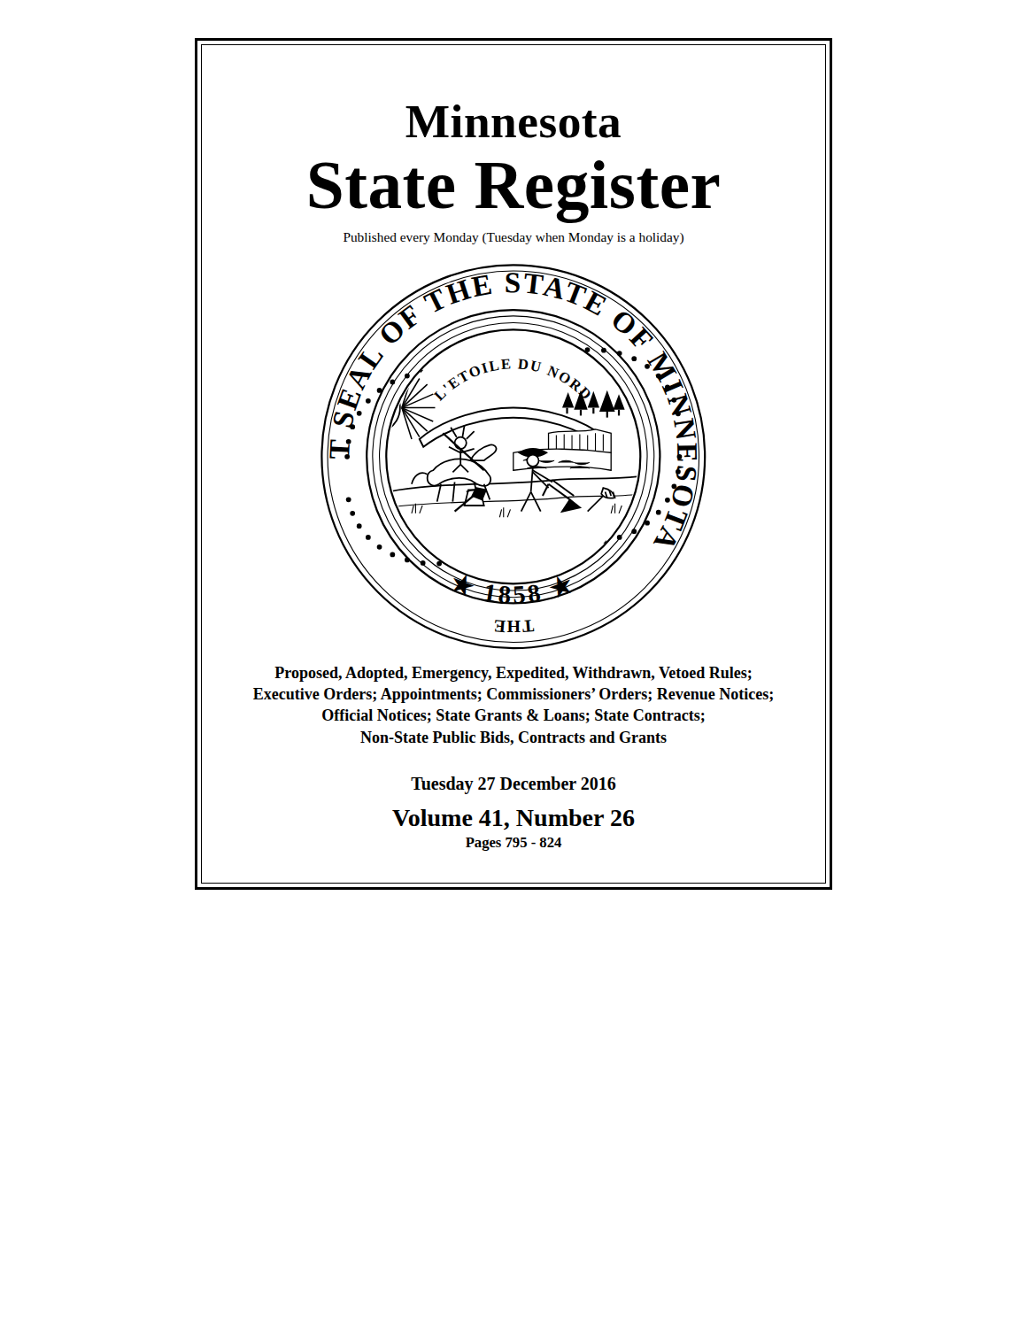Minnesota
State Register
Published every Monday (Tuesday when Monday is a holiday)
GREAT SEAL OF THE STATE OF MINNESOTA ★ 1858 ★ THE L'ETOILE DU NORD
Proposed, Adopted, Emergency, Expedited, Withdrawn, Vetoed Rules; Executive Orders; Appointments; Commissioners’ Orders; Revenue Notices; Official Notices; State Grants & Loans; State Contracts; Non-State Public Bids, Contracts and Grants
Tuesday 27 December 2016
Volume 41, Number 26
Pages 795 - 824